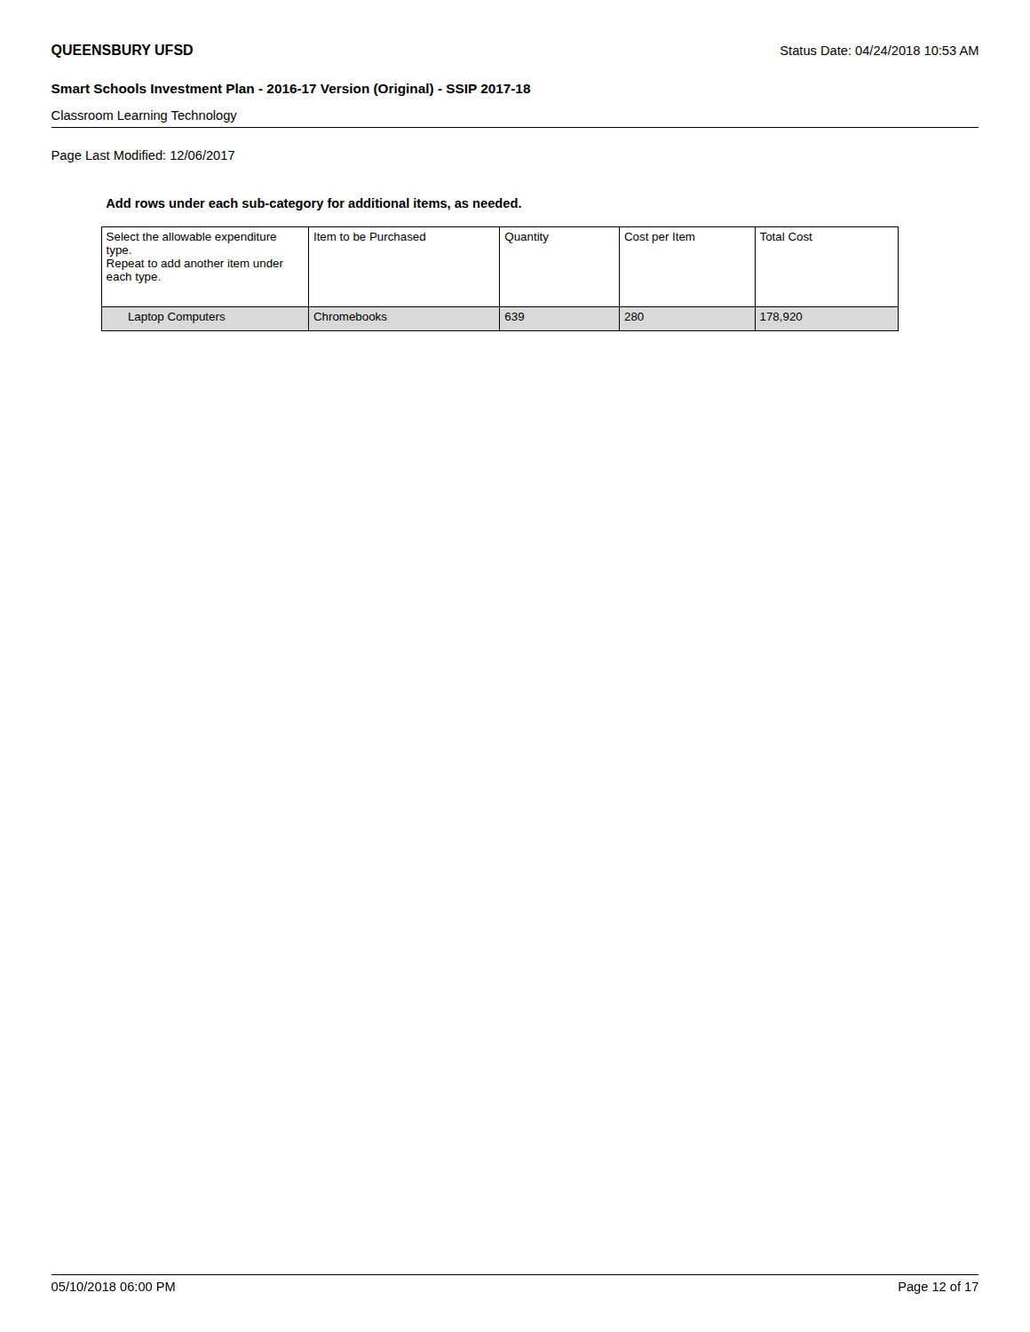QUEENSBURY UFSD Status Date: 04/24/2018 10:53 AM
Smart Schools Investment Plan - 2016-17 Version (Original) - SSIP 2017-18
Classroom Learning Technology
Page Last Modified: 12/06/2017
Add rows under each sub-category for additional items, as needed.
| Select the allowable expenditure type. Repeat to add another item under each type. | Item to be Purchased | Quantity | Cost per Item | Total Cost |
| --- | --- | --- | --- | --- |
| Laptop Computers | Chromebooks | 639 | 280 | 178,920 |
05/10/2018 06:00 PM Page 12 of 17